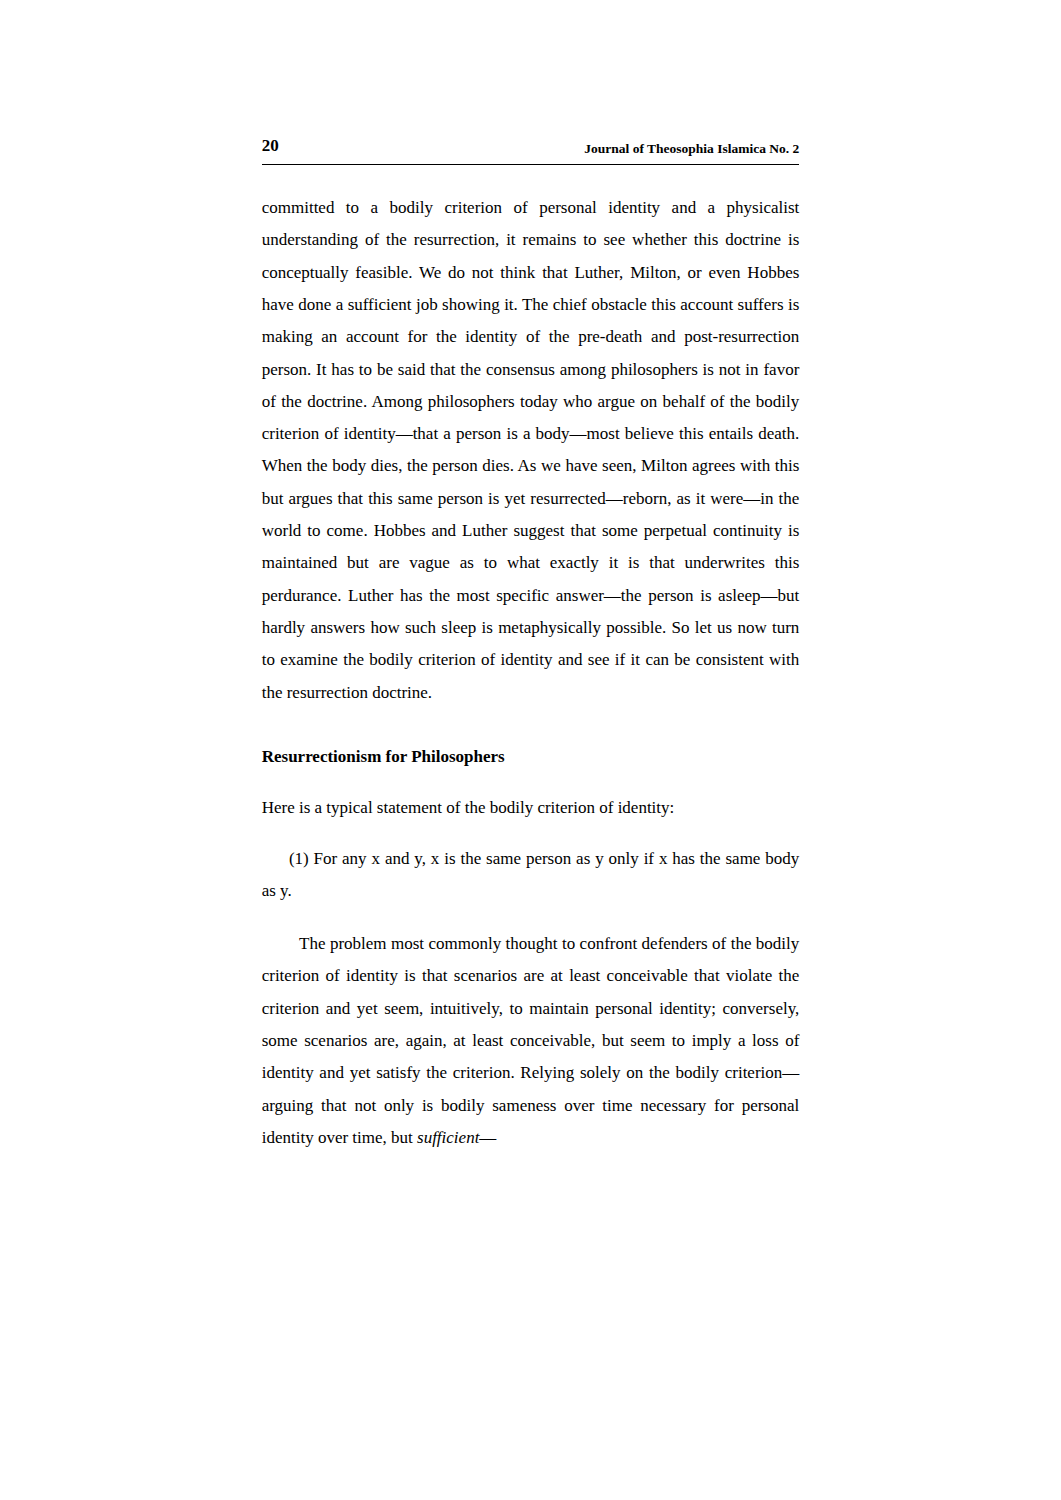20 Journal of Theosophia Islamica No. 2
committed to a bodily criterion of personal identity and a physicalist understanding of the resurrection, it remains to see whether this doctrine is conceptually feasible. We do not think that Luther, Milton, or even Hobbes have done a sufficient job showing it. The chief obstacle this account suffers is making an account for the identity of the pre-death and post-resurrection person. It has to be said that the consensus among philosophers is not in favor of the doctrine. Among philosophers today who argue on behalf of the bodily criterion of identity—that a person is a body—most believe this entails death. When the body dies, the person dies. As we have seen, Milton agrees with this but argues that this same person is yet resurrected—reborn, as it were—in the world to come. Hobbes and Luther suggest that some perpetual continuity is maintained but are vague as to what exactly it is that underwrites this perdurance. Luther has the most specific answer—the person is asleep—but hardly answers how such sleep is metaphysically possible. So let us now turn to examine the bodily criterion of identity and see if it can be consistent with the resurrection doctrine.
Resurrectionism for Philosophers
Here is a typical statement of the bodily criterion of identity:
(1) For any x and y, x is the same person as y only if x has the same body as y.
The problem most commonly thought to confront defenders of the bodily criterion of identity is that scenarios are at least conceivable that violate the criterion and yet seem, intuitively, to maintain personal identity; conversely, some scenarios are, again, at least conceivable, but seem to imply a loss of identity and yet satisfy the criterion. Relying solely on the bodily criterion—arguing that not only is bodily sameness over time necessary for personal identity over time, but sufficient—